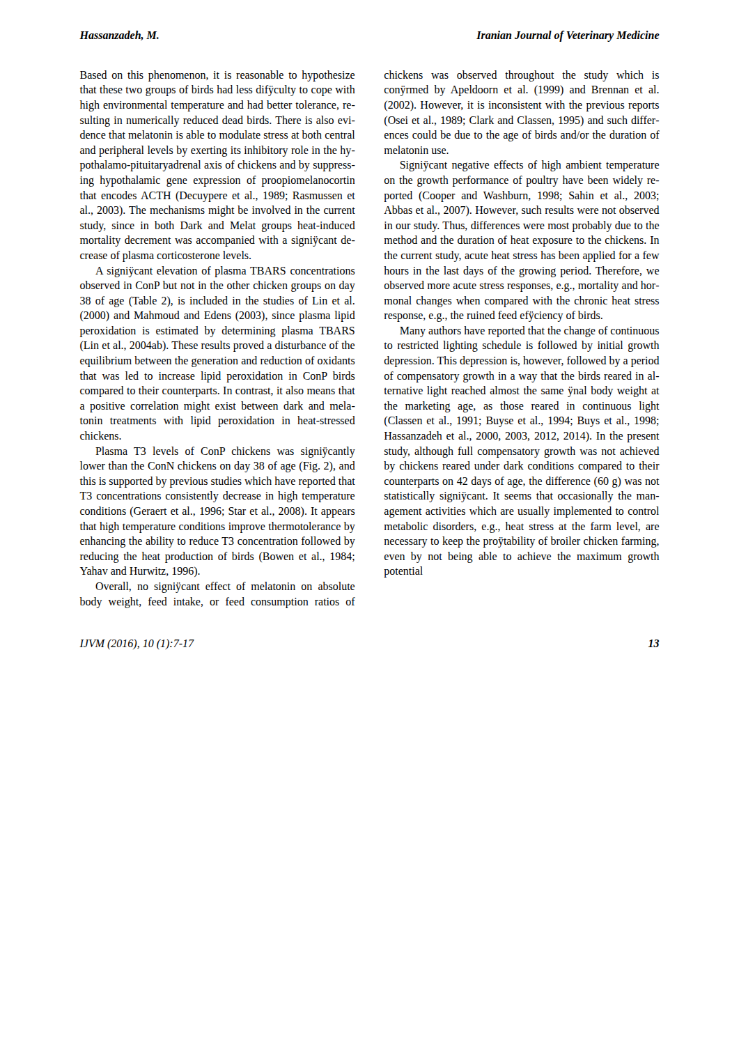Hassanzadeh, M.
Iranian Journal of Veterinary Medicine
Based on this phenomenon, it is reasonable to hypothesize that these two groups of birds had less difÿculty to cope with high environmental temperature and had better tolerance, resulting in numerically reduced dead birds. There is also evidence that melatonin is able to modulate stress at both central and peripheral levels by exerting its inhibitory role in the hypothalamo-pituitaryadrenal axis of chickens and by suppressing hypothalamic gene expression of proopiomelanocortin that encodes ACTH (Decuypere et al., 1989; Rasmussen et al., 2003). The mechanisms might be involved in the current study, since in both Dark and Melat groups heat-induced mortality decrement was accompanied with a signiÿcant decrease of plasma corticosterone levels.
A signiÿcant elevation of plasma TBARS concentrations observed in ConP but not in the other chicken groups on day 38 of age (Table 2), is included in the studies of Lin et al. (2000) and Mahmoud and Edens (2003), since plasma lipid peroxidation is estimated by determining plasma TBARS (Lin et al., 2004ab). These results proved a disturbance of the equilibrium between the generation and reduction of oxidants that was led to increase lipid peroxidation in ConP birds compared to their counterparts. In contrast, it also means that a positive correlation might exist between dark and melatonin treatments with lipid peroxidation in heat-stressed chickens.
Plasma T3 levels of ConP chickens was signiÿcantly lower than the ConN chickens on day 38 of age (Fig. 2), and this is supported by previous studies which have reported that T3 concentrations consistently decrease in high temperature conditions (Geraert et al., 1996; Star et al., 2008). It appears that high temperature conditions improve thermotolerance by enhancing the ability to reduce T3 concentration followed by reducing the heat production of birds (Bowen et al., 1984; Yahav and Hurwitz, 1996).
Overall, no signiÿcant effect of melatonin on absolute body weight, feed intake, or feed consumption ratios of chickens was observed throughout the study which is conÿrmed by Apeldoorn et al. (1999) and Brennan et al. (2002). However, it is inconsistent with the previous reports (Osei et al., 1989; Clark and Classen, 1995) and such differences could be due to the age of birds and/or the duration of melatonin use.
Signiÿcant negative effects of high ambient temperature on the growth performance of poultry have been widely reported (Cooper and Washburn, 1998; Sahin et al., 2003; Abbas et al., 2007). However, such results were not observed in our study. Thus, differences were most probably due to the method and the duration of heat exposure to the chickens. In the current study, acute heat stress has been applied for a few hours in the last days of the growing period. Therefore, we observed more acute stress responses, e.g., mortality and hormonal changes when compared with the chronic heat stress response, e.g., the ruined feed efÿciency of birds.
Many authors have reported that the change of continuous to restricted lighting schedule is followed by initial growth depression. This depression is, however, followed by a period of compensatory growth in a way that the birds reared in alternative light reached almost the same ÿnal body weight at the marketing age, as those reared in continuous light (Classen et al., 1991; Buyse et al., 1994; Buys et al., 1998; Hassanzadeh et al., 2000, 2003, 2012, 2014). In the present study, although full compensatory growth was not achieved by chickens reared under dark conditions compared to their counterparts on 42 days of age, the difference (60 g) was not statistically signiÿcant. It seems that occasionally the management activities which are usually implemented to control metabolic disorders, e.g., heat stress at the farm level, are necessary to keep the proÿtability of broiler chicken farming, even by not being able to achieve the maximum growth potential
IJVM (2016), 10 (1):7-17
13